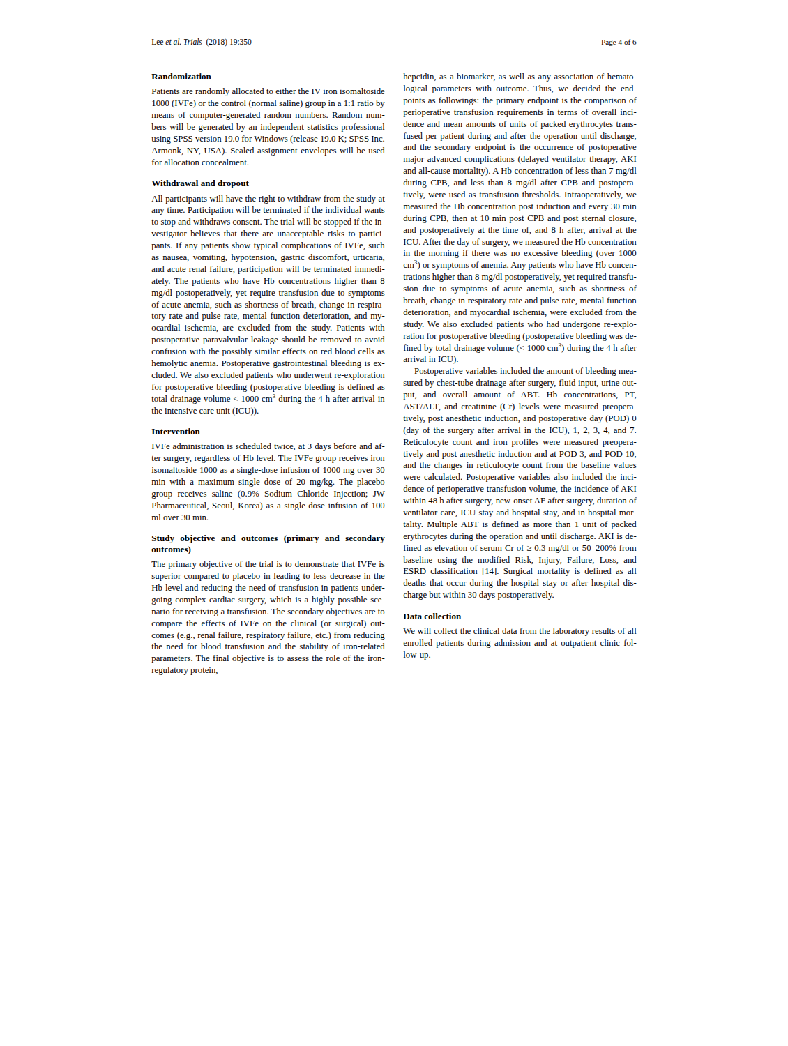Lee et al. Trials (2018) 19:350
Page 4 of 6
Randomization
Patients are randomly allocated to either the IV iron isomaltoside 1000 (IVFe) or the control (normal saline) group in a 1:1 ratio by means of computer-generated random numbers. Random numbers will be generated by an independent statistics professional using SPSS version 19.0 for Windows (release 19.0 K; SPSS Inc. Armonk, NY, USA). Sealed assignment envelopes will be used for allocation concealment.
Withdrawal and dropout
All participants will have the right to withdraw from the study at any time. Participation will be terminated if the individual wants to stop and withdraws consent. The trial will be stopped if the investigator believes that there are unacceptable risks to participants. If any patients show typical complications of IVFe, such as nausea, vomiting, hypotension, gastric discomfort, urticaria, and acute renal failure, participation will be terminated immediately. The patients who have Hb concentrations higher than 8 mg/dl postoperatively, yet require transfusion due to symptoms of acute anemia, such as shortness of breath, change in respiratory rate and pulse rate, mental function deterioration, and myocardial ischemia, are excluded from the study. Patients with postoperative paravalvular leakage should be removed to avoid confusion with the possibly similar effects on red blood cells as hemolytic anemia. Postoperative gastrointestinal bleeding is excluded. We also excluded patients who underwent re-exploration for postoperative bleeding (postoperative bleeding is defined as total drainage volume < 1000 cm3 during the 4 h after arrival in the intensive care unit (ICU)).
Intervention
IVFe administration is scheduled twice, at 3 days before and after surgery, regardless of Hb level. The IVFe group receives iron isomaltoside 1000 as a single-dose infusion of 1000 mg over 30 min with a maximum single dose of 20 mg/kg. The placebo group receives saline (0.9% Sodium Chloride Injection; JW Pharmaceutical, Seoul, Korea) as a single-dose infusion of 100 ml over 30 min.
Study objective and outcomes (primary and secondary outcomes)
The primary objective of the trial is to demonstrate that IVFe is superior compared to placebo in leading to less decrease in the Hb level and reducing the need of transfusion in patients undergoing complex cardiac surgery, which is a highly possible scenario for receiving a transfusion. The secondary objectives are to compare the effects of IVFe on the clinical (or surgical) outcomes (e.g., renal failure, respiratory failure, etc.) from reducing the need for blood transfusion and the stability of iron-related parameters. The final objective is to assess the role of the iron-regulatory protein,
hepcidin, as a biomarker, as well as any association of hematological parameters with outcome. Thus, we decided the endpoints as followings: the primary endpoint is the comparison of perioperative transfusion requirements in terms of overall incidence and mean amounts of units of packed erythrocytes transfused per patient during and after the operation until discharge, and the secondary endpoint is the occurrence of postoperative major advanced complications (delayed ventilator therapy, AKI and all-cause mortality). A Hb concentration of less than 7 mg/dl during CPB, and less than 8 mg/dl after CPB and postoperatively, were used as transfusion thresholds. Intraoperatively, we measured the Hb concentration post induction and every 30 min during CPB, then at 10 min post CPB and post sternal closure, and postoperatively at the time of, and 8 h after, arrival at the ICU. After the day of surgery, we measured the Hb concentration in the morning if there was no excessive bleeding (over 1000 cm3) or symptoms of anemia. Any patients who have Hb concentrations higher than 8 mg/dl postoperatively, yet required transfusion due to symptoms of acute anemia, such as shortness of breath, change in respiratory rate and pulse rate, mental function deterioration, and myocardial ischemia, were excluded from the study. We also excluded patients who had undergone re-exploration for postoperative bleeding (postoperative bleeding was defined by total drainage volume (< 1000 cm3) during the 4 h after arrival in ICU).
Postoperative variables included the amount of bleeding measured by chest-tube drainage after surgery, fluid input, urine output, and overall amount of ABT. Hb concentrations, PT, AST/ALT, and creatinine (Cr) levels were measured preoperatively, post anesthetic induction, and postoperative day (POD) 0 (day of the surgery after arrival in the ICU), 1, 2, 3, 4, and 7. Reticulocyte count and iron profiles were measured preoperatively and post anesthetic induction and at POD 3, and POD 10, and the changes in reticulocyte count from the baseline values were calculated. Postoperative variables also included the incidence of perioperative transfusion volume, the incidence of AKI within 48 h after surgery, new-onset AF after surgery, duration of ventilator care, ICU stay and hospital stay, and in-hospital mortality. Multiple ABT is defined as more than 1 unit of packed erythrocytes during the operation and until discharge. AKI is defined as elevation of serum Cr of ≥ 0.3 mg/dl or 50–200% from baseline using the modified Risk, Injury, Failure, Loss, and ESRD classification [14]. Surgical mortality is defined as all deaths that occur during the hospital stay or after hospital discharge but within 30 days postoperatively.
Data collection
We will collect the clinical data from the laboratory results of all enrolled patients during admission and at outpatient clinic follow-up.